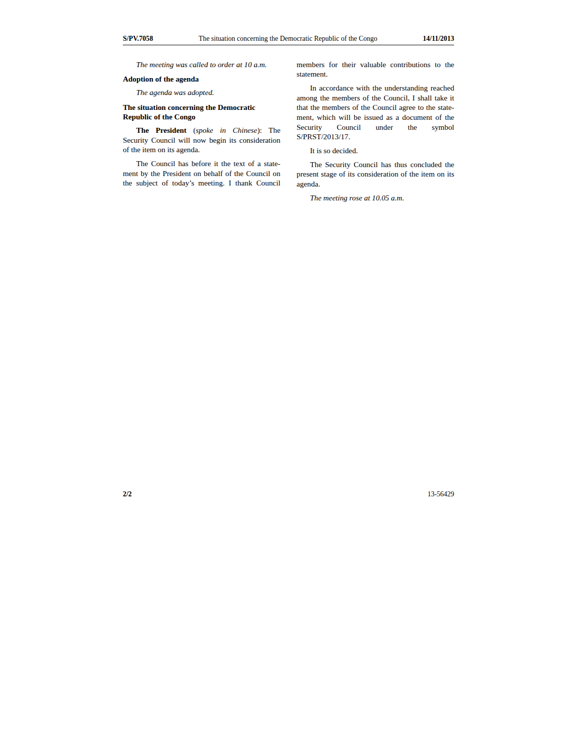S/PV.7058 The situation concerning the Democratic Republic of the Congo 14/11/2013
The meeting was called to order at 10 a.m.
Adoption of the agenda
The agenda was adopted.
The situation concerning the Democratic Republic of the Congo
The President (spoke in Chinese): The Security Council will now begin its consideration of the item on its agenda.
The Council has before it the text of a statement by the President on behalf of the Council on the subject of today’s meeting. I thank Council members for their valuable contributions to the statement.
In accordance with the understanding reached among the members of the Council, I shall take it that the members of the Council agree to the statement, which will be issued as a document of the Security Council under the symbol S/PRST/2013/17.
It is so decided.
The Security Council has thus concluded the present stage of its consideration of the item on its agenda.
The meeting rose at 10.05 a.m.
2/2 13-56429